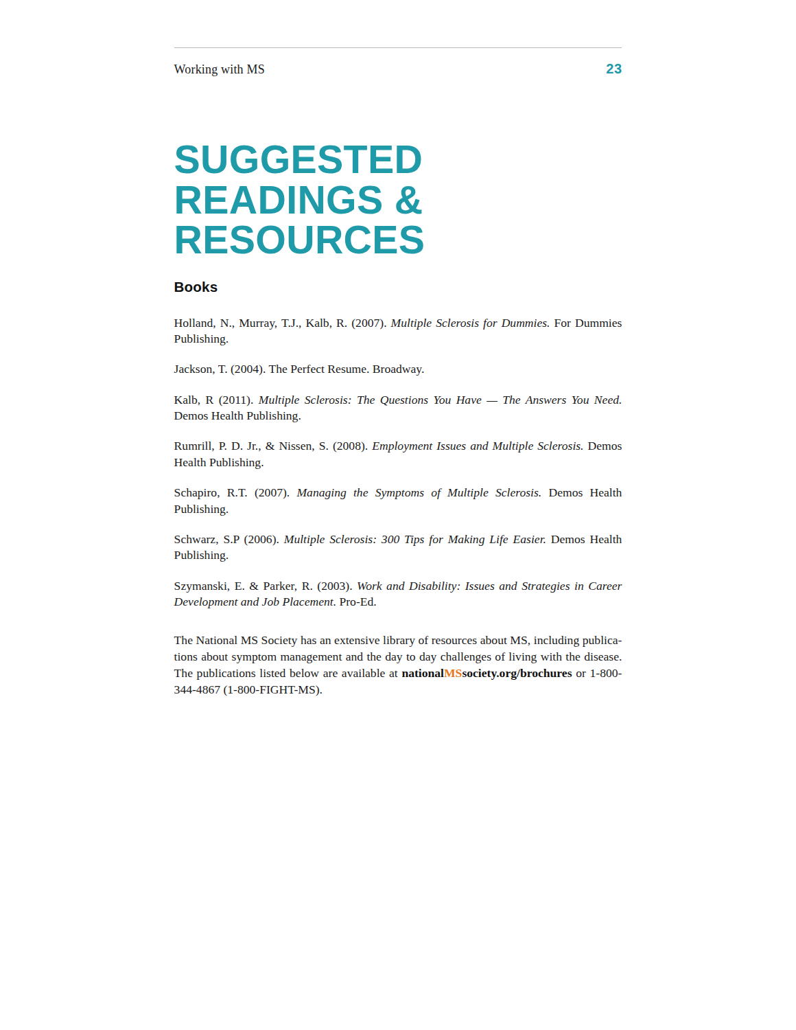Working with MS 23
Suggested Readings & Resources
Books
Holland, N., Murray, T.J., Kalb, R. (2007). Multiple Sclerosis for Dummies. For Dummies Publishing.
Jackson, T. (2004). The Perfect Resume. Broadway.
Kalb, R (2011). Multiple Sclerosis: The Questions You Have — The Answers You Need. Demos Health Publishing.
Rumrill, P. D. Jr., & Nissen, S. (2008). Employment Issues and Multiple Sclerosis. Demos Health Publishing.
Schapiro, R.T. (2007). Managing the Symptoms of Multiple Sclerosis. Demos Health Publishing.
Schwarz, S.P (2006). Multiple Sclerosis: 300 Tips for Making Life Easier. Demos Health Publishing.
Szymanski, E. & Parker, R. (2003). Work and Disability: Issues and Strategies in Career Development and Job Placement. Pro-Ed.
The National MS Society has an extensive library of resources about MS, including publications about symptom management and the day to day challenges of living with the disease. The publications listed below are available at national MS society.org/brochures or 1-800-344-4867 (1-800-FIGHT-MS).